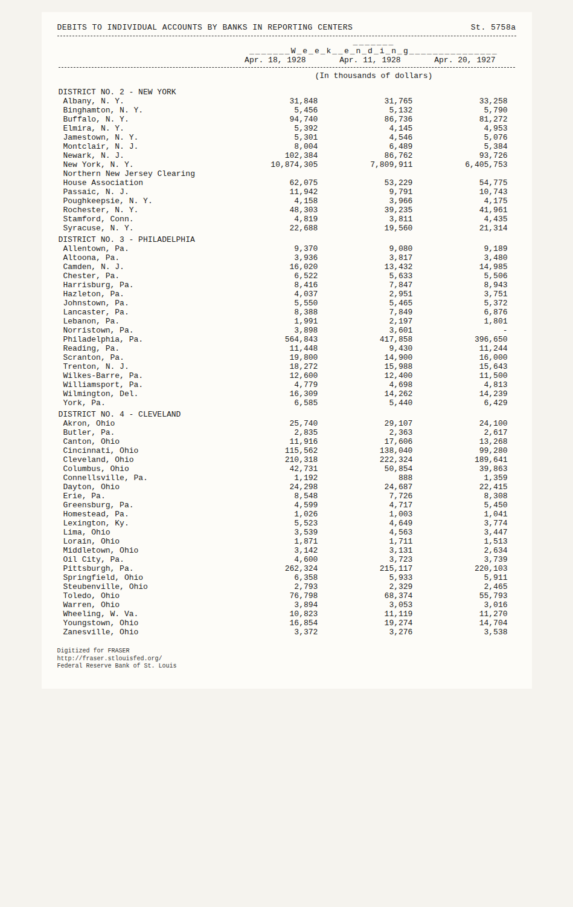DEBITS TO INDIVIDUAL ACCOUNTS BY BANKS IN REPORTING CENTERS
St. 5758a
| | _______ _______W_e_e_k__e_n_d_i_n_g_______________ |
| | Apr. 18, 1928 | Apr. 11, 1928 | Apr. 20, 1927 |
| | (In thousands of dollars) |
| DISTRICT NO. 2 - NEW YORK | | | |
| Albany, N. Y. | 31,848 | 31,765 | 33,258 |
| Binghamton, N. Y. | 5,456 | 5,132 | 5,790 |
| Buffalo, N. Y. | 94,740 | 86,736 | 81,272 |
| Elmira, N. Y. | 5,392 | 4,145 | 4,953 |
| Jamestown, N. Y. | 5,301 | 4,546 | 5,076 |
| Montclair, N. J. | 8,004 | 6,489 | 5,384 |
| Newark, N. J. | 102,384 | 86,762 | 93,726 |
| New York, N. Y. | 10,874,305 | 7,809,911 | 6,405,753 |
| Northern New Jersey Clearing | | | |
| House Association | 62,075 | 53,229 | 54,775 |
| Passaic, N. J. | 11,942 | 9,791 | 10,743 |
| Poughkeepsie, N. Y. | 4,158 | 3,966 | 4,175 |
| Rochester, N. Y. | 48,303 | 39,235 | 41,961 |
| Stamford, Conn. | 4,819 | 3,811 | 4,435 |
| Syracuse, N. Y. | 22,688 | 19,560 | 21,314 |
| DISTRICT NO. 3 - PHILADELPHIA | | | |
| Allentown, Pa. | 9,370 | 9,080 | 9,189 |
| Altoona, Pa. | 3,936 | 3,817 | 3,480 |
| Camden, N. J. | 16,020 | 13,432 | 14,985 |
| Chester, Pa. | 6,522 | 5,633 | 5,506 |
| Harrisburg, Pa. | 8,416 | 7,847 | 8,943 |
| Hazleton, Pa. | 4,037 | 2,951 | 3,751 |
| Johnstown, Pa. | 5,550 | 5,465 | 5,372 |
| Lancaster, Pa. | 8,388 | 7,849 | 6,876 |
| Lebanon, Pa. | 1,991 | 2,197 | 1,801 |
| Norristown, Pa. | 3,898 | 3,601 | - |
| Philadelphia, Pa. | 564,843 | 417,858 | 396,650 |
| Reading, Pa. | 11,448 | 9,430 | 11,244 |
| Scranton, Pa. | 19,800 | 14,900 | 16,000 |
| Trenton, N. J. | 18,272 | 15,988 | 15,643 |
| Wilkes-Barre, Pa. | 12,600 | 12,400 | 11,500 |
| Williamsport, Pa. | 4,779 | 4,698 | 4,813 |
| Wilmington, Del. | 16,309 | 14,262 | 14,239 |
| York, Pa. | 6,585 | 5,440 | 6,429 |
| DISTRICT NO. 4 - CLEVELAND | | | |
| Akron, Ohio | 25,740 | 29,107 | 24,100 |
| Butler, Pa. | 2,835 | 2,363 | 2,617 |
| Canton, Ohio | 11,916 | 17,606 | 13,268 |
| Cincinnati, Ohio | 115,562 | 138,040 | 99,280 |
| Cleveland, Ohio | 210,318 | 222,324 | 189,641 |
| Columbus, Ohio | 42,731 | 50,854 | 39,863 |
| Connellsville, Pa. | 1,192 | 888 | 1,359 |
| Dayton, Ohio | 24,298 | 24,687 | 22,415 |
| Erie, Pa. | 8,548 | 7,726 | 8,308 |
| Greensburg, Pa. | 4,599 | 4,717 | 5,450 |
| Homestead, Pa. | 1,026 | 1,003 | 1,041 |
| Lexington, Ky. | 5,523 | 4,649 | 3,774 |
| Lima, Ohio | 3,539 | 4,563 | 3,447 |
| Lorain, Ohio | 1,871 | 1,711 | 1,513 |
| Middletown, Ohio | 3,142 | 3,131 | 2,634 |
| Oil City, Pa. | 4,600 | 3,723 | 3,739 |
| Pittsburgh, Pa. | 262,324 | 215,117 | 220,103 |
| Springfield, Ohio | 6,358 | 5,933 | 5,911 |
| Steubenville, Ohio | 2,793 | 2,329 | 2,465 |
| Toledo, Ohio | 76,798 | 68,374 | 55,793 |
| Warren, Ohio | 3,894 | 3,053 | 3,016 |
| Wheeling, W. Va. | 10,823 | 11,119 | 11,270 |
| Youngstown, Ohio | 16,854 | 19,274 | 14,704 |
| Zanesville, Ohio | 3,372 | 3,276 | 3,538 |
Digitized for FRASER
http://fraser.stlouisfed.org/
Federal Reserve Bank of St. Louis